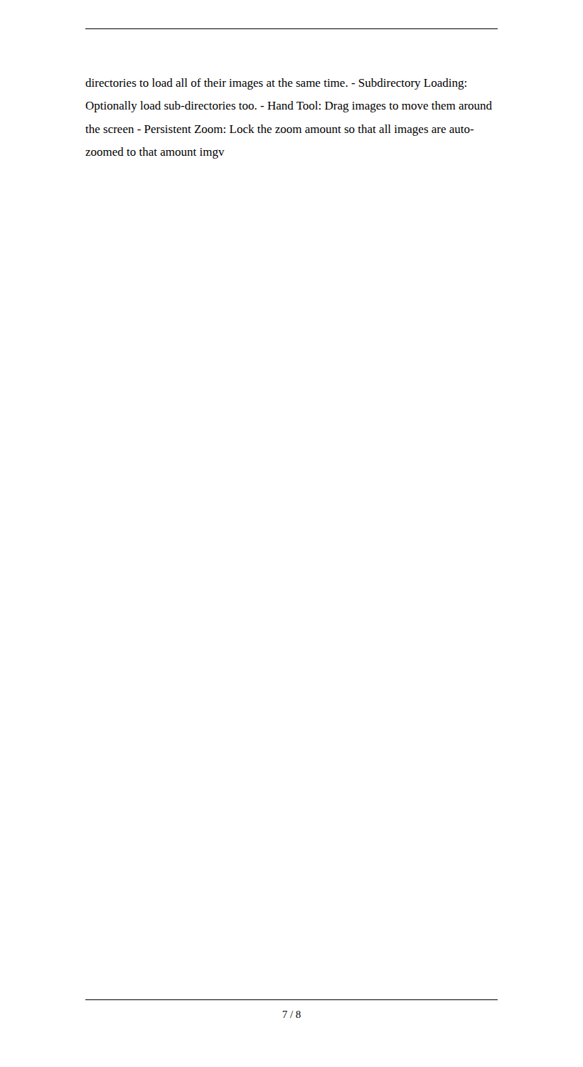directories to load all of their images at the same time. - Subdirectory Loading: Optionally load sub-directories too. - Hand Tool: Drag images to move them around the screen - Persistent Zoom: Lock the zoom amount so that all images are auto-zoomed to that amount imgv
7 / 8